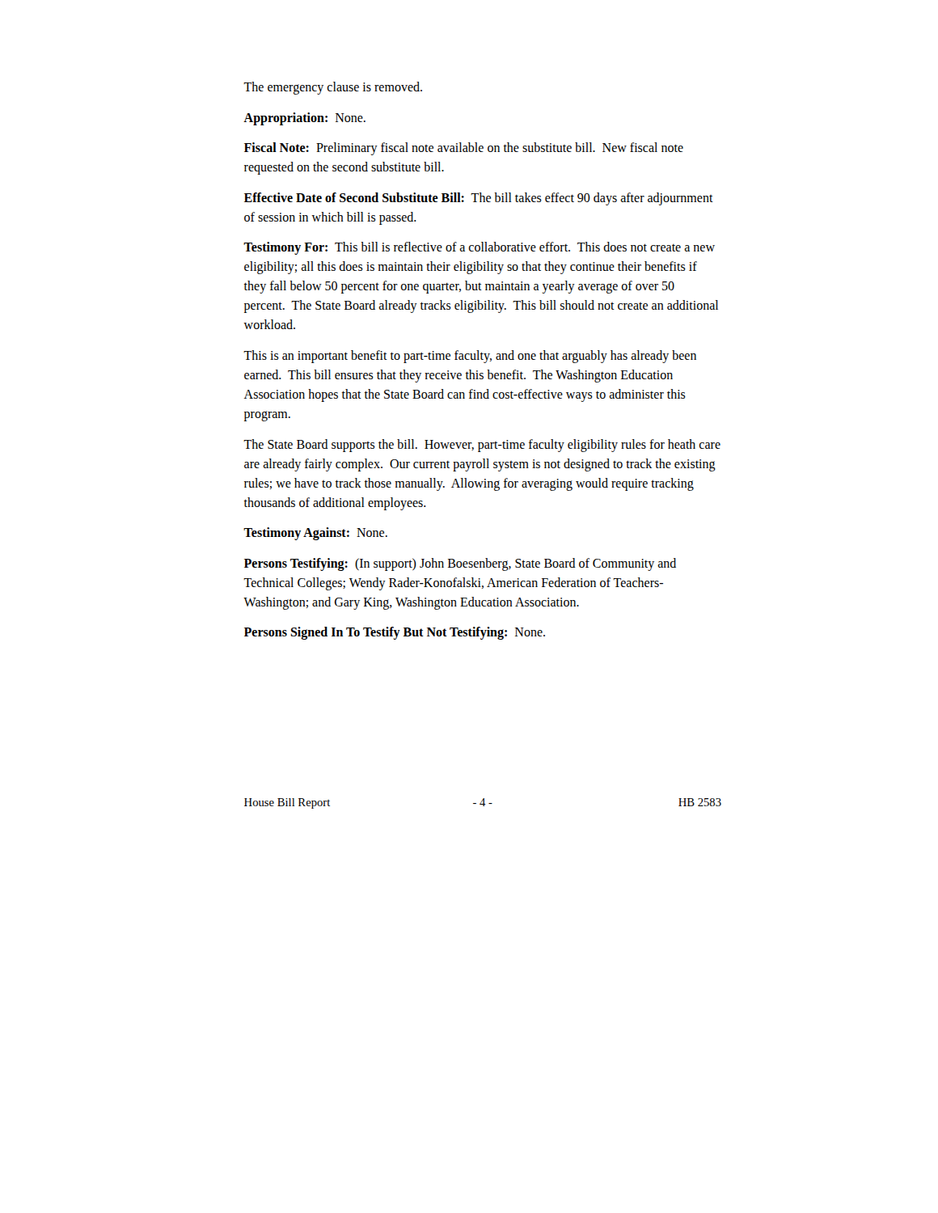The emergency clause is removed.
Appropriation: None.
Fiscal Note: Preliminary fiscal note available on the substitute bill. New fiscal note requested on the second substitute bill.
Effective Date of Second Substitute Bill: The bill takes effect 90 days after adjournment of session in which bill is passed.
Testimony For: This bill is reflective of a collaborative effort. This does not create a new eligibility; all this does is maintain their eligibility so that they continue their benefits if they fall below 50 percent for one quarter, but maintain a yearly average of over 50 percent. The State Board already tracks eligibility. This bill should not create an additional workload.
This is an important benefit to part-time faculty, and one that arguably has already been earned. This bill ensures that they receive this benefit. The Washington Education Association hopes that the State Board can find cost-effective ways to administer this program.
The State Board supports the bill. However, part-time faculty eligibility rules for heath care are already fairly complex. Our current payroll system is not designed to track the existing rules; we have to track those manually. Allowing for averaging would require tracking thousands of additional employees.
Testimony Against: None.
Persons Testifying: (In support) John Boesenberg, State Board of Community and Technical Colleges; Wendy Rader-Konofalski, American Federation of Teachers-Washington; and Gary King, Washington Education Association.
Persons Signed In To Testify But Not Testifying: None.
| House Bill Report | - 4 - | HB 2583 |